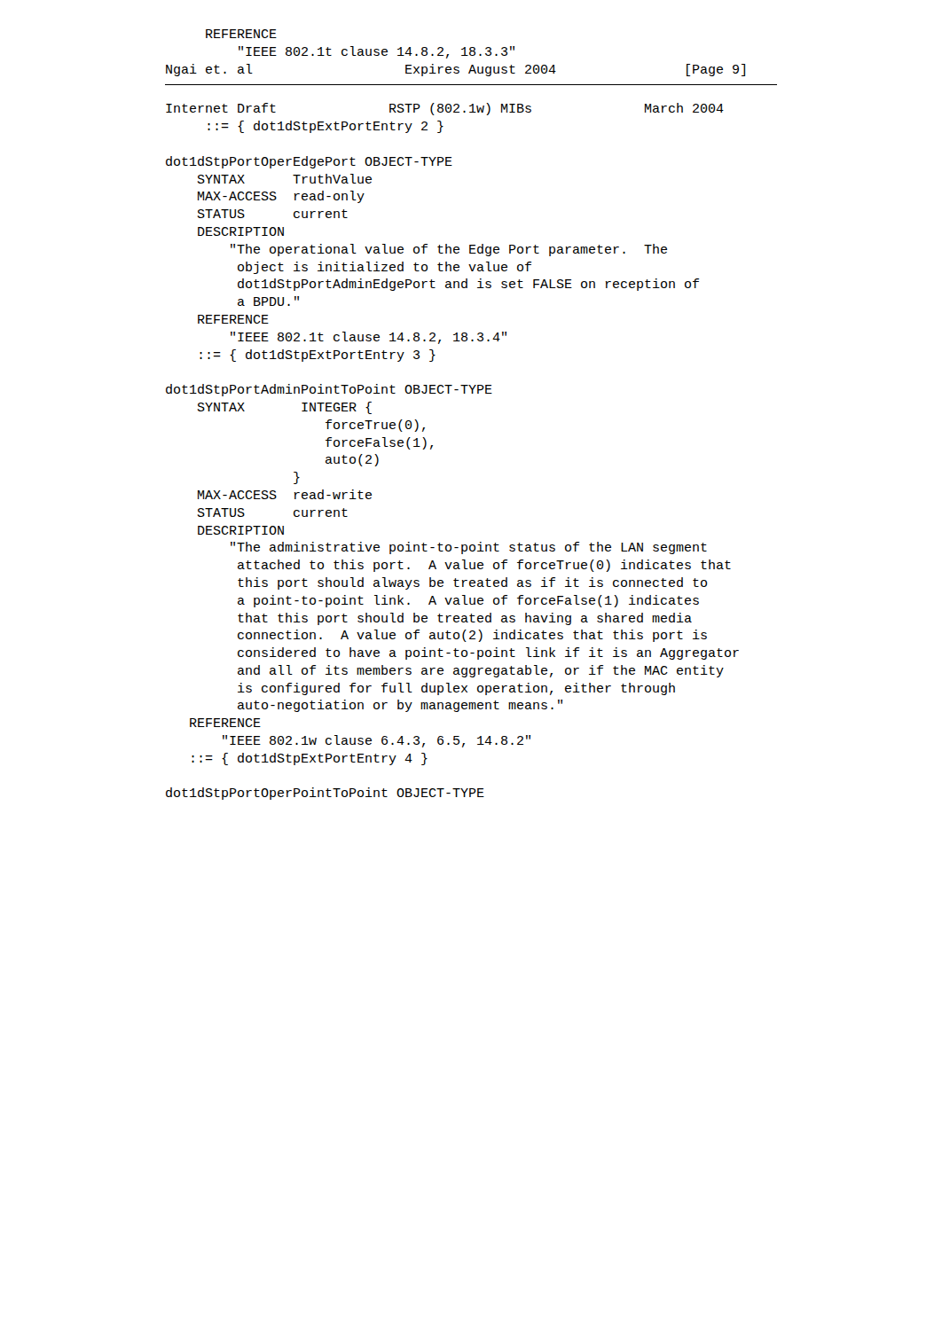REFERENCE
         "IEEE 802.1t clause 14.8.2, 18.3.3"
Ngai et. al                   Expires August 2004                [Page 9]
Internet Draft              RSTP (802.1w) MIBs              March 2004
     ::= { dot1dStpExtPortEntry 2 }

dot1dStpPortOperEdgePort OBJECT-TYPE
    SYNTAX      TruthValue
    MAX-ACCESS  read-only
    STATUS      current
    DESCRIPTION
        "The operational value of the Edge Port parameter.  The
         object is initialized to the value of
         dot1dStpPortAdminEdgePort and is set FALSE on reception of
         a BPDU."
    REFERENCE
        "IEEE 802.1t clause 14.8.2, 18.3.4"
    ::= { dot1dStpExtPortEntry 3 }

dot1dStpPortAdminPointToPoint OBJECT-TYPE
    SYNTAX       INTEGER {
                    forceTrue(0),
                    forceFalse(1),
                    auto(2)
                }
    MAX-ACCESS  read-write
    STATUS      current
    DESCRIPTION
        "The administrative point-to-point status of the LAN segment
         attached to this port.  A value of forceTrue(0) indicates that
         this port should always be treated as if it is connected to
         a point-to-point link.  A value of forceFalse(1) indicates
         that this port should be treated as having a shared media
         connection.  A value of auto(2) indicates that this port is
         considered to have a point-to-point link if it is an Aggregator
         and all of its members are aggregatable, or if the MAC entity
         is configured for full duplex operation, either through
         auto-negotiation or by management means."
   REFERENCE
       "IEEE 802.1w clause 6.4.3, 6.5, 14.8.2"
   ::= { dot1dStpExtPortEntry 4 }

dot1dStpPortOperPointToPoint OBJECT-TYPE